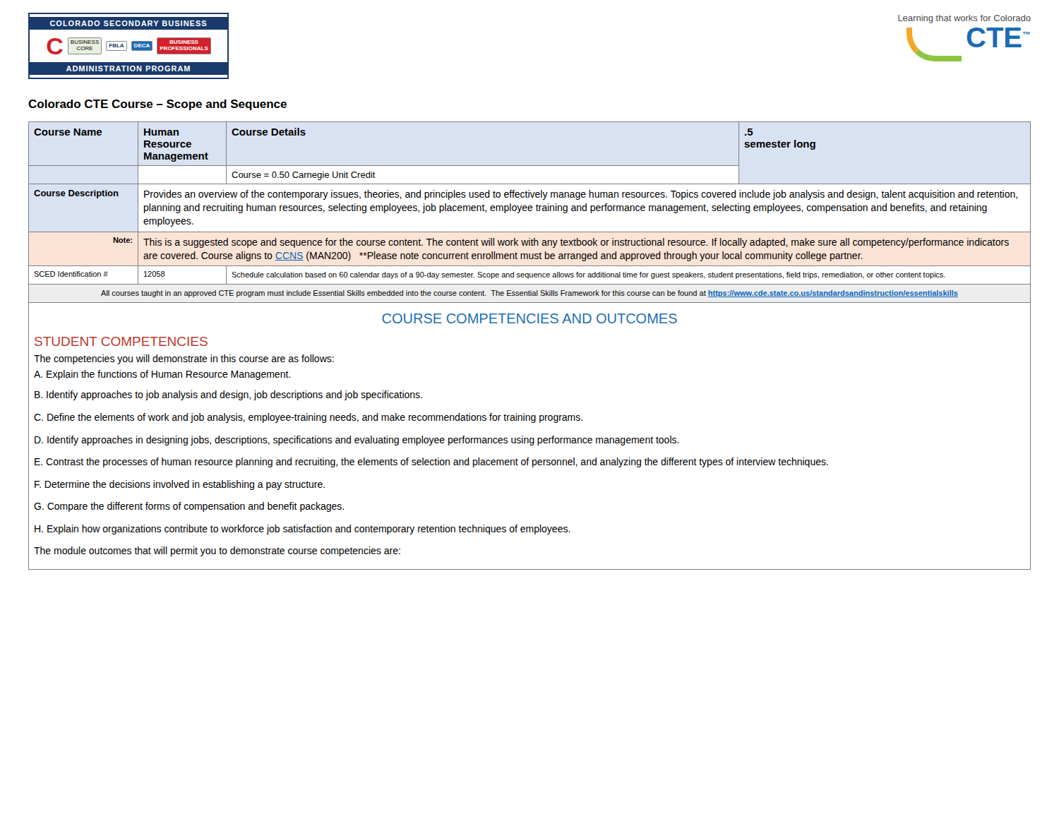COLORADO SECONDARY BUSINESS
C BUSINESS
CORE FBLA DECA BUSINESS
PROFESSIONALS
ADMINISTRATION PROGRAM
Learning that works for Colorado
CTE™
Colorado CTE Course – Scope and Sequence
| Course Name | Human Resource Management | Course Details | .5 semester long |
| | | Course = 0.50 Carnegie Unit Credit |
| Course Description | Provides an overview of the contemporary issues, theories, and principles used to effectively manage human resources. Topics covered include job analysis and design, talent acquisition and retention, planning and recruiting human resources, selecting employees, job placement, employee training and performance management, selecting employees, compensation and benefits, and retaining employees. |
| Note: | This is a suggested scope and sequence for the course content. The content will work with any textbook or instructional resource. If locally adapted, make sure all competency/performance indicators are covered. Course aligns to CCNS (MAN200) **Please note concurrent enrollment must be arranged and approved through your local community college partner. |
| SCED Identification # | 12058 | Schedule calculation based on 60 calendar days of a 90-day semester. Scope and sequence allows for additional time for guest speakers, student presentations, field trips, remediation, or other content topics. |
| All courses taught in an approved CTE program must include Essential Skills embedded into the course content. The Essential Skills Framework for this course can be found at https://www.cde.state.co.us/standardsandinstruction/essentialskills |
| COURSE COMPETENCIES AND OUTCOMES STUDENT COMPETENCIES The competencies you will demonstrate in this course are as follows: A. Explain the functions of Human Resource Management. B. Identify approaches to job analysis and design, job descriptions and job specifications. C. Define the elements of work and job analysis, employee-training needs, and make recommendations for training programs. D. Identify approaches in designing jobs, descriptions, specifications and evaluating employee performances using performance management tools. E. Contrast the processes of human resource planning and recruiting, the elements of selection and placement of personnel, and analyzing the different types of interview techniques. F. Determine the decisions involved in establishing a pay structure. G. Compare the different forms of compensation and benefit packages. H. Explain how organizations contribute to workforce job satisfaction and contemporary retention techniques of employees. The module outcomes that will permit you to demonstrate course competencies are: |